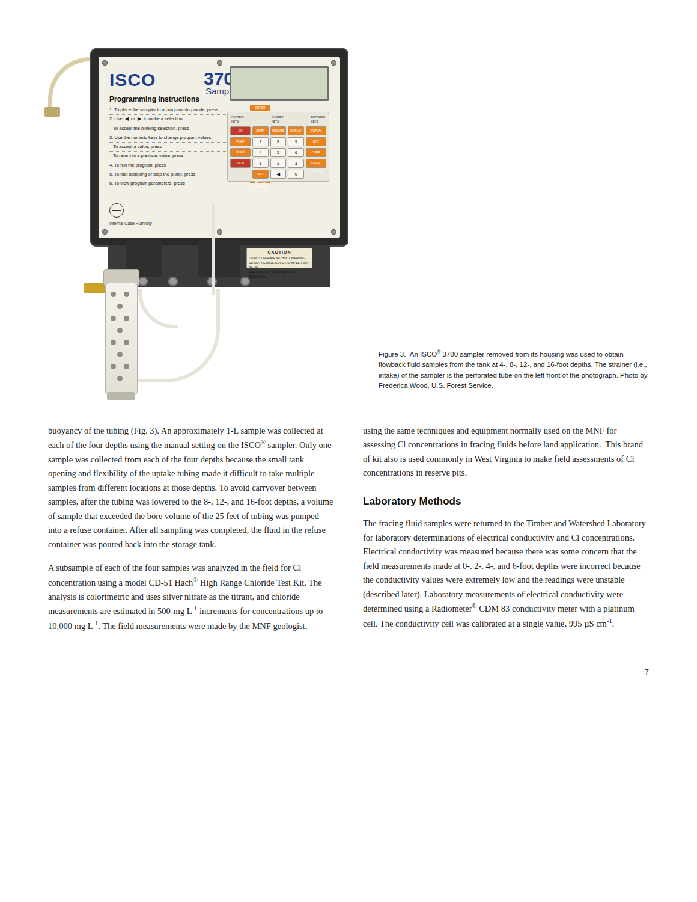ISCO
3700
Sampler
Programming Instructions
1. To place the sampler in a programming mode, press
2. Use ◀ or ▶ to make a selection.
To accept the blinking selection, press
3. Use the numeric keys to change program values.
To accept a value, press
To return to a previous value, press
4. To run the program, press
5. To halt sampling or stop the pump, press
6. To view program parameters, press
ENTER
PROGRAM ENTER ENTER CLEAR
ENTRY START
SAMPLING STOP DISPLAY
STATUS
Internal Case Humidity
PATENT PENDING
CONTROL
KEYS NUMERIC
KEYS PROGRAM
KEYS
ON
OFF
PUMP
REVERSE
PUMP
FORWARD
STOP
START
SAMPLING
RESUME
SAMPLING
DISPLAY
STATUS
7
8
9
4
5
6
1
2
3
NEXT
BOTTLE
◀
0
DISPLAY
STATUS
EXIT
PROGRAM
CLEAR
ENTRY
ENTER
PROGRAM
CAUTION DO NOT OPERATE WITHOUT WARNING.
DO NOT REMOVE COVER. SAMPLER MAY BE ON.
DISCONNECT POWER BEFORE SERVICING.
Figure 3.–An ISCO® 3700 sampler removed from its housing was used to obtain flowback fluid samples from the tank at 4-, 8-, 12-, and 16-foot depths. The strainer (i.e., intake) of the sampler is the perforated tube on the left front of the photograph. Photo by Frederica Wood, U.S. Forest Service.
buoyancy of the tubing (Fig. 3). An approximately 1-L sample was collected at each of the four depths using the manual setting on the ISCO® sampler. Only one sample was collected from each of the four depths because the small tank opening and flexibility of the uptake tubing made it difficult to take multiple samples from different locations at those depths. To avoid carryover between samples, after the tubing was lowered to the 8-, 12-, and 16-foot depths, a volume of sample that exceeded the bore volume of the 25 feet of tubing was pumped into a refuse container. After all sampling was completed, the fluid in the refuse container was poured back into the storage tank.
A subsample of each of the four samples was analyzed in the field for Cl concentration using a model CD-51 Hach® High Range Chloride Test Kit. The analysis is colorimetric and uses silver nitrate as the titrant, and chloride measurements are estimated in 500-mg L-1 increments for concentrations up to 10,000 mg L-1. The field measurements were made by the MNF geologist,
using the same techniques and equipment normally used on the MNF for assessing Cl concentrations in fracing fluids before land application. This brand of kit also is used commonly in West Virginia to make field assessments of Cl concentrations in reserve pits.
Laboratory Methods
The fracing fluid samples were returned to the Timber and Watershed Laboratory for laboratory determinations of electrical conductivity and Cl concentrations. Electrical conductivity was measured because there was some concern that the field measurements made at 0-, 2-, 4-, and 6-foot depths were incorrect because the conductivity values were extremely low and the readings were unstable (described later). Laboratory measurements of electrical conductivity were determined using a Radiometer® CDM 83 conductivity meter with a platinum cell. The conductivity cell was calibrated at a single value, 995 µS cm-1.
7